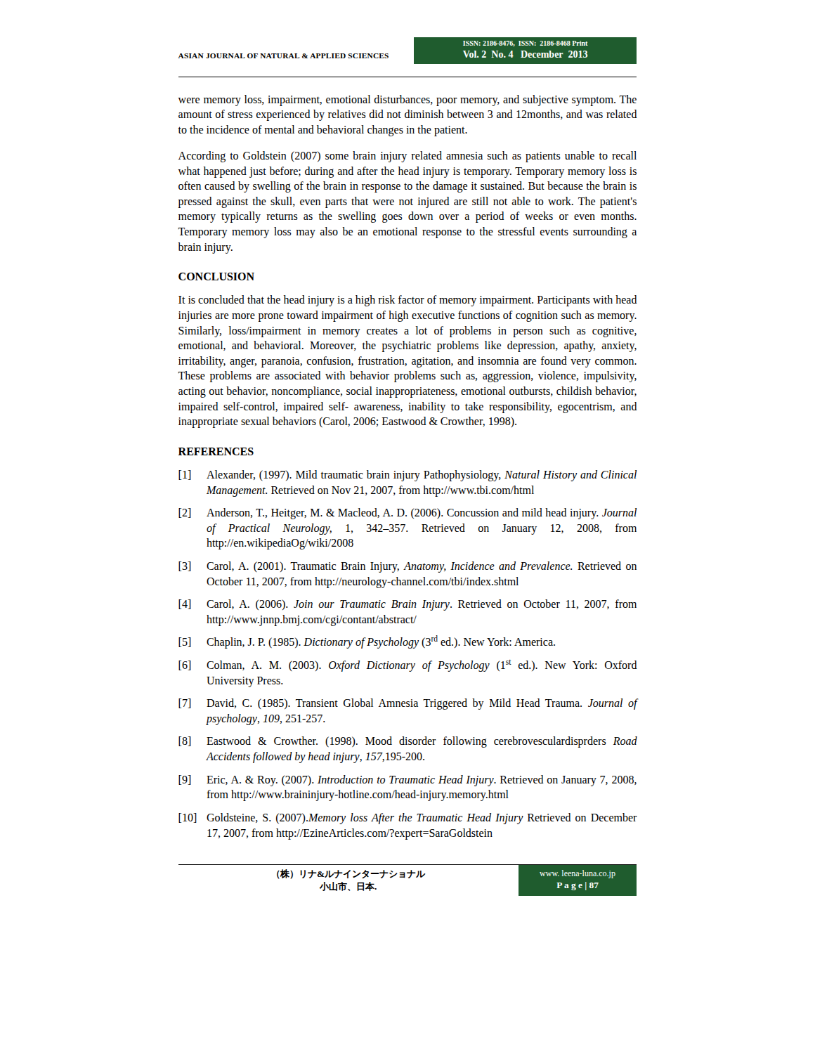ASIAN JOURNAL OF NATURAL & APPLIED SCIENCES
ISSN: 2186-8476, ISSN: 2186-8468 Print
Vol. 2 No. 4 December 2013
were memory loss, impairment, emotional disturbances, poor memory, and subjective symptom. The amount of stress experienced by relatives did not diminish between 3 and 12months, and was related to the incidence of mental and behavioral changes in the patient.
According to Goldstein (2007) some brain injury related amnesia such as patients unable to recall what happened just before; during and after the head injury is temporary. Temporary memory loss is often caused by swelling of the brain in response to the damage it sustained. But because the brain is pressed against the skull, even parts that were not injured are still not able to work. The patient's memory typically returns as the swelling goes down over a period of weeks or even months. Temporary memory loss may also be an emotional response to the stressful events surrounding a brain injury.
Conclusion
It is concluded that the head injury is a high risk factor of memory impairment. Participants with head injuries are more prone toward impairment of high executive functions of cognition such as memory. Similarly, loss/impairment in memory creates a lot of problems in person such as cognitive, emotional, and behavioral. Moreover, the psychiatric problems like depression, apathy, anxiety, irritability, anger, paranoia, confusion, frustration, agitation, and insomnia are found very common. These problems are associated with behavior problems such as, aggression, violence, impulsivity, acting out behavior, noncompliance, social inappropriateness, emotional outbursts, childish behavior, impaired self-control, impaired self- awareness, inability to take responsibility, egocentrism, and inappropriate sexual behaviors (Carol, 2006; Eastwood & Crowther, 1998).
References
[1]
Alexander, (1997). Mild traumatic brain injury Pathophysiology, Natural History and Clinical Management. Retrieved on Nov 21, 2007, from http://www.tbi.com/html
[2]
Anderson, T., Heitger, M. & Macleod, A. D. (2006). Concussion and mild head injury. Journal of Practical Neurology, 1, 342–357. Retrieved on January 12, 2008, from http://en.wikipediaOg/wiki/2008
[3]
Carol, A. (2001). Traumatic Brain Injury, Anatomy, Incidence and Prevalence. Retrieved on October 11, 2007, from http://neurology-channel.com/tbi/index.shtml
[4]
Carol, A. (2006). Join our Traumatic Brain Injury. Retrieved on October 11, 2007, from http://www.jnnp.bmj.com/cgi/contant/abstract/
[5]
Chaplin, J. P. (1985). Dictionary of Psychology (3rd ed.). New York: America.
[6]
Colman, A. M. (2003). Oxford Dictionary of Psychology (1st ed.). New York: Oxford University Press.
[7]
David, C. (1985). Transient Global Amnesia Triggered by Mild Head Trauma. Journal of psychology, 109, 251-257.
[8]
Eastwood & Crowther. (1998). Mood disorder following cerebrovesculardisprders Road Accidents followed by head injury, 157,195-200.
[9]
Eric, A. & Roy. (2007). Introduction to Traumatic Head Injury. Retrieved on January 7, 2008, from http://www.braininjury-hotline.com/head-injury.memory.html
[10]
Goldsteine, S. (2007).Memory loss After the Traumatic Head Injury Retrieved on December 17, 2007, from http://EzineArticles.com/?expert=SaraGoldstein
（株）リナ&ルナインターナショナル
小山市、日本.
www. leena-luna.co.jp
P a g e | 87